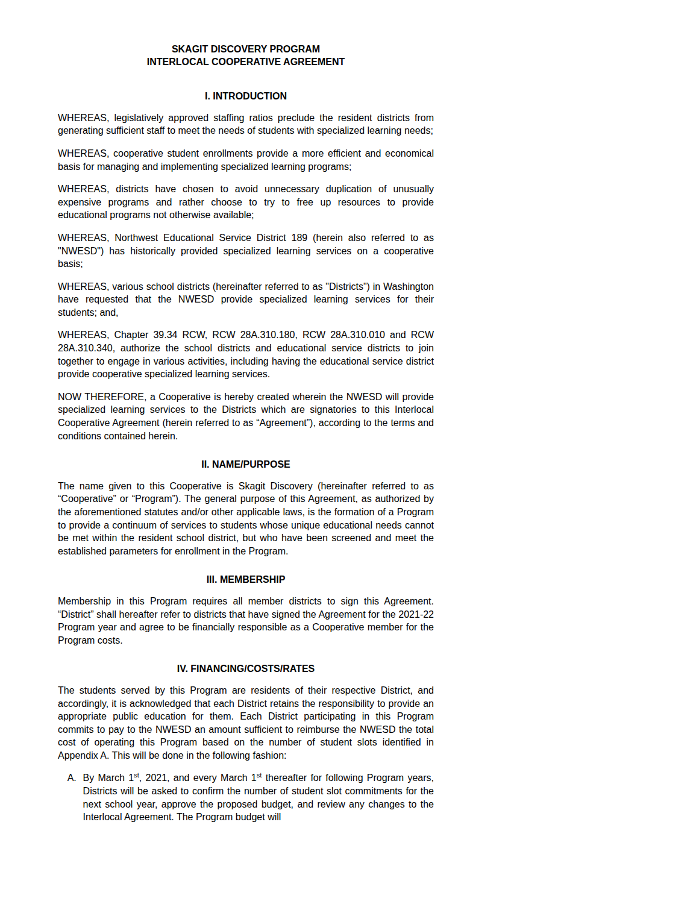SKAGIT DISCOVERY PROGRAM
INTERLOCAL COOPERATIVE AGREEMENT
I. INTRODUCTION
WHEREAS, legislatively approved staffing ratios preclude the resident districts from generating sufficient staff to meet the needs of students with specialized learning needs;
WHEREAS, cooperative student enrollments provide a more efficient and economical basis for managing and implementing specialized learning programs;
WHEREAS, districts have chosen to avoid unnecessary duplication of unusually expensive programs and rather choose to try to free up resources to provide educational programs not otherwise available;
WHEREAS, Northwest Educational Service District 189 (herein also referred to as "NWESD") has historically provided specialized learning services on a cooperative basis;
WHEREAS, various school districts (hereinafter referred to as "Districts") in Washington have requested that the NWESD provide specialized learning services for their students; and,
WHEREAS, Chapter 39.34 RCW, RCW 28A.310.180, RCW 28A.310.010 and RCW 28A.310.340, authorize the school districts and educational service districts to join together to engage in various activities, including having the educational service district provide cooperative specialized learning services.
NOW THEREFORE, a Cooperative is hereby created wherein the NWESD will provide specialized learning services to the Districts which are signatories to this Interlocal Cooperative Agreement (herein referred to as “Agreement”), according to the terms and conditions contained herein.
II. NAME/PURPOSE
The name given to this Cooperative is Skagit Discovery (hereinafter referred to as “Cooperative” or “Program”). The general purpose of this Agreement, as authorized by the aforementioned statutes and/or other applicable laws, is the formation of a Program to provide a continuum of services to students whose unique educational needs cannot be met within the resident school district, but who have been screened and meet the established parameters for enrollment in the Program.
III. MEMBERSHIP
Membership in this Program requires all member districts to sign this Agreement. “District” shall hereafter refer to districts that have signed the Agreement for the 2021-22 Program year and agree to be financially responsible as a Cooperative member for the Program costs.
IV. FINANCING/COSTS/RATES
The students served by this Program are residents of their respective District, and accordingly, it is acknowledged that each District retains the responsibility to provide an appropriate public education for them. Each District participating in this Program commits to pay to the NWESD an amount sufficient to reimburse the NWESD the total cost of operating this Program based on the number of student slots identified in Appendix A. This will be done in the following fashion:
By March 1st, 2021, and every March 1st thereafter for following Program years, Districts will be asked to confirm the number of student slot commitments for the next school year, approve the proposed budget, and review any changes to the Interlocal Agreement. The Program budget will